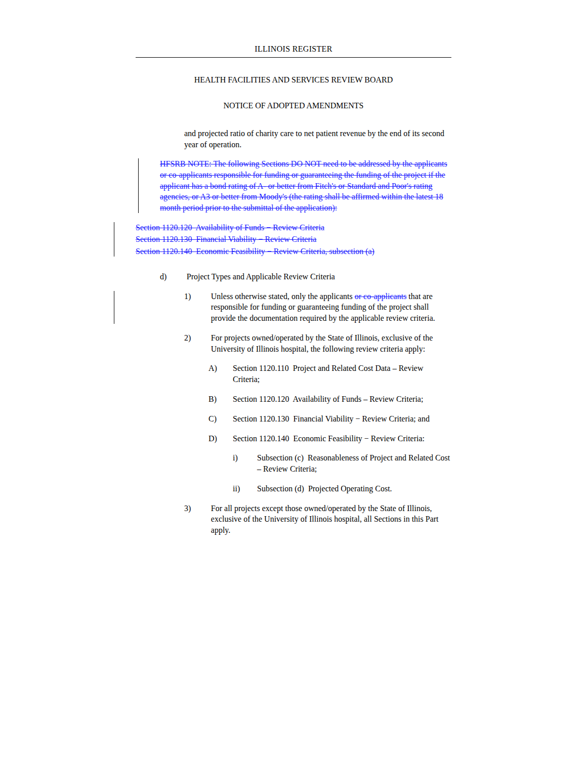ILLINOIS REGISTER
HEALTH FACILITIES AND SERVICES REVIEW BOARD
NOTICE OF ADOPTED AMENDMENTS
and projected ratio of charity care to net patient revenue by the end of its second year of operation.
HFSRB NOTE: The following Sections DO NOT need to be addressed by the applicants or co-applicants responsible for funding or guaranteeing the funding of the project if the applicant has a bond rating of A- or better from Fitch's or Standard and Poor's rating agencies, or A3 or better from Moody's (the rating shall be affirmed within the latest 18 month period prior to the submittal of the application):
Section 1120.120 Availability of Funds − Review Criteria
Section 1120.130 Financial Viability − Review Criteria
Section 1120.140 Economic Feasibility − Review Criteria, subsection (a)
d)
Project Types and Applicable Review Criteria
1)
Unless otherwise stated, only the applicants or co-applicants that are responsible for funding or guaranteeing funding of the project shall provide the documentation required by the applicable review criteria.
2)
For projects owned/operated by the State of Illinois, exclusive of the University of Illinois hospital, the following review criteria apply:
A)
Section 1120.110 Project and Related Cost Data – Review Criteria;
B)
Section 1120.120 Availability of Funds – Review Criteria;
C)
Section 1120.130 Financial Viability − Review Criteria; and
D)
Section 1120.140 Economic Feasibility − Review Criteria:
i)
Subsection (c) Reasonableness of Project and Related Cost – Review Criteria;
ii)
Subsection (d) Projected Operating Cost.
3)
For all projects except those owned/operated by the State of Illinois, exclusive of the University of Illinois hospital, all Sections in this Part apply.